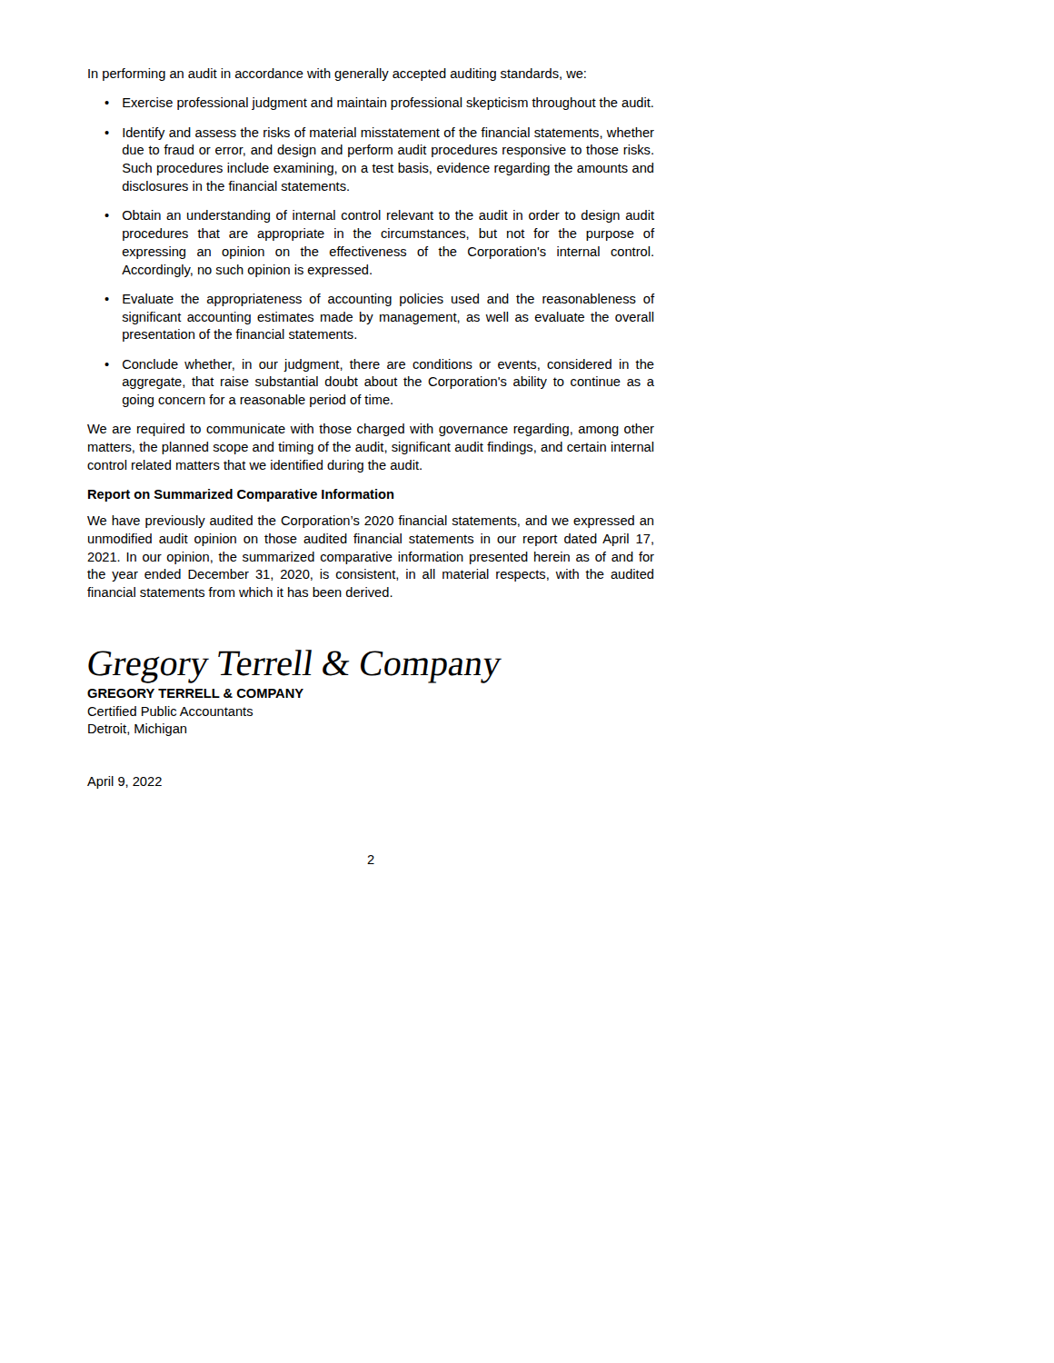In performing an audit in accordance with generally accepted auditing standards, we:
Exercise professional judgment and maintain professional skepticism throughout the audit.
Identify and assess the risks of material misstatement of the financial statements, whether due to fraud or error, and design and perform audit procedures responsive to those risks. Such procedures include examining, on a test basis, evidence regarding the amounts and disclosures in the financial statements.
Obtain an understanding of internal control relevant to the audit in order to design audit procedures that are appropriate in the circumstances, but not for the purpose of expressing an opinion on the effectiveness of the Corporation's internal control. Accordingly, no such opinion is expressed.
Evaluate the appropriateness of accounting policies used and the reasonableness of significant accounting estimates made by management, as well as evaluate the overall presentation of the financial statements.
Conclude whether, in our judgment, there are conditions or events, considered in the aggregate, that raise substantial doubt about the Corporation's ability to continue as a going concern for a reasonable period of time.
We are required to communicate with those charged with governance regarding, among other matters, the planned scope and timing of the audit, significant audit findings, and certain internal control related matters that we identified during the audit.
Report on Summarized Comparative Information
We have previously audited the Corporation’s 2020 financial statements, and we expressed an unmodified audit opinion on those audited financial statements in our report dated April 17, 2021. In our opinion, the summarized comparative information presented herein as of and for the year ended December 31, 2020, is consistent, in all material respects, with the audited financial statements from which it has been derived.
Gregory Terrell & Company
GREGORY TERRELL & COMPANY
Certified Public Accountants
Detroit, Michigan
April 9, 2022
2